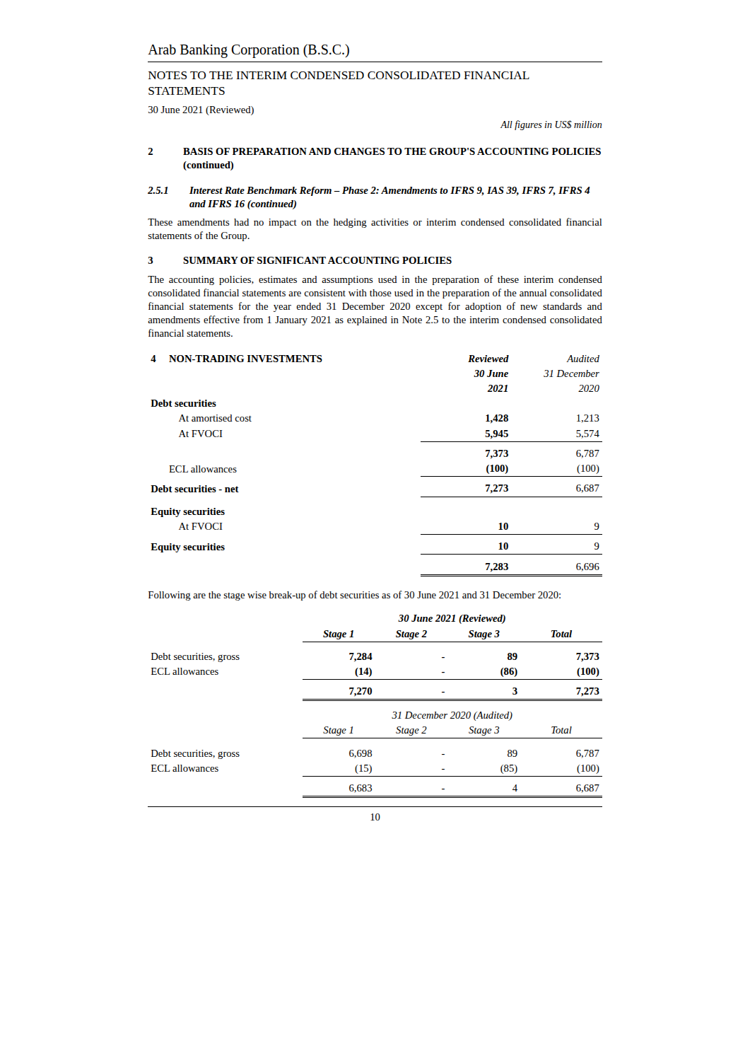Arab Banking Corporation (B.S.C.)
NOTES TO THE INTERIM CONDENSED CONSOLIDATED FINANCIAL
STATEMENTS
30 June 2021 (Reviewed)
All figures in US$ million
2 BASIS OF PREPARATION AND CHANGES TO THE GROUP'S ACCOUNTING POLICIES (continued)
2.5.1 Interest Rate Benchmark Reform – Phase 2: Amendments to IFRS 9, IAS 39, IFRS 7, IFRS 4 and IFRS 16 (continued)
These amendments had no impact on the hedging activities or interim condensed consolidated financial statements of the Group.
3 SUMMARY OF SIGNIFICANT ACCOUNTING POLICIES
The accounting policies, estimates and assumptions used in the preparation of these interim condensed consolidated financial statements are consistent with those used in the preparation of the annual consolidated financial statements for the year ended 31 December 2020 except for adoption of new standards and amendments effective from 1 January 2021 as explained in Note 2.5 to the interim condensed consolidated financial statements.
| 4 | NON-TRADING INVESTMENTS | Reviewed | Audited |
| | | 30 June | 31 December |
| | | 2021 | 2020 |
| Debt securities | | |
| | At amortised cost | 1,428 | 1,213 |
| | At FVOCI | 5,945 | 5,574 |
| | | 7,373 | 6,787 |
| | ECL allowances | (100) | (100) |
| Debt securities - net | 7,273 | 6,687 |
| Equity securities | | |
| | At FVOCI | 10 | 9 |
| Equity securities | 10 | 9 |
| | | 7,283 | 6,696 |
Following are the stage wise break-up of debt securities as of 30 June 2021 and 31 December 2020:
| | 30 June 2021 (Reviewed) |
| | Stage 1 | Stage 2 | Stage 3 | Total |
| Debt securities, gross | 7,284 | - | 89 | 7,373 |
| ECL allowances | (14) | - | (86) | (100) |
| | 7,270 | - | 3 | 7,273 |
| | 31 December 2020 (Audited) |
| | Stage 1 | Stage 2 | Stage 3 | Total |
| Debt securities, gross | 6,698 | - | 89 | 6,787 |
| ECL allowances | (15) | - | (85) | (100) |
| | 6,683 | - | 4 | 6,687 |
10